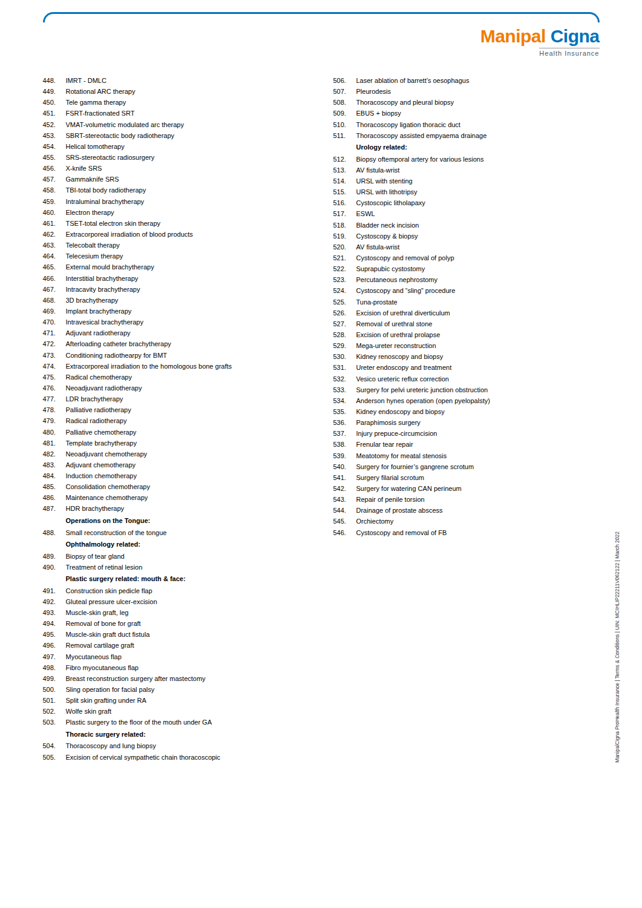Manipal Cigna
Health Insurance
448. IMRT - DMLC
449. Rotational ARC therapy
450. Tele gamma therapy
451. FSRT-fractionated SRT
452. VMAT-volumetric modulated arc therapy
453. SBRT-stereotactic body radiotherapy
454. Helical tomotherapy
455. SRS-stereotactic radiosurgery
456. X-knife SRS
457. Gammaknife SRS
458. TBI-total body radiotherapy
459. Intraluminal brachytherapy
460. Electron therapy
461. TSET-total electron skin therapy
462. Extracorporeal irradiation of blood products
463. Telecobalt therapy
464. Telecesium therapy
465. External mould brachytherapy
466. Interstitial brachytherapy
467. Intracavity brachytherapy
468. 3D brachytherapy
469. Implant brachytherapy
470. Intravesical brachytherapy
471. Adjuvant radiotherapy
472. Afterloading catheter brachytherapy
473. Conditioning radiothearpy for BMT
474. Extracorporeal irradiation to the homologous bone grafts
475. Radical chemotherapy
476. Neoadjuvant radiotherapy
477. LDR brachytherapy
478. Palliative radiotherapy
479. Radical radiotherapy
480. Palliative chemotherapy
481. Template brachytherapy
482. Neoadjuvant chemotherapy
483. Adjuvant chemotherapy
484. Induction chemotherapy
485. Consolidation chemotherapy
486. Maintenance chemotherapy
487. HDR brachytherapy
Operations on the Tongue:
488. Small reconstruction of the tongue
Ophthalmology related:
489. Biopsy of tear gland
490. Treatment of retinal lesion
Plastic surgery related: mouth & face:
491. Construction skin pedicle flap
492. Gluteal pressure ulcer-excision
493. Muscle-skin graft, leg
494. Removal of bone for graft
495. Muscle-skin graft duct fistula
496. Removal cartilage graft
497. Myocutaneous flap
498. Fibro myocutaneous flap
499. Breast reconstruction surgery after mastectomy
500. Sling operation for facial palsy
501. Split skin grafting under RA
502. Wolfe skin graft
503. Plastic surgery to the floor of the mouth under GA
Thoracic surgery related:
504. Thoracoscopy and lung biopsy
505. Excision of cervical sympathetic chain thoracoscopic
506. Laser ablation of barrett’s oesophagus
507. Pleurodesis
508. Thoracoscopy and pleural biopsy
509. EBUS + biopsy
510. Thoracoscopy ligation thoracic duct
511. Thoracoscopy assisted empyaema drainage
Urology related:
512. Biopsy oftemporal artery for various lesions
513. AV fistula-wrist
514. URSL with stenting
515. URSL with lithotripsy
516. Cystoscopic litholapaxy
517. ESWL
518. Bladder neck incision
519. Cystoscopy & biopsy
520. AV fistula-wrist
521. Cystoscopy and removal of polyp
522. Suprapubic cystostomy
523. Percutaneous nephrostomy
524. Cystoscopy and “sling” procedure
525. Tuna-prostate
526. Excision of urethral diverticulum
527. Removal of urethral stone
528. Excision of urethral prolapse
529. Mega-ureter reconstruction
530. Kidney renoscopy and biopsy
531. Ureter endoscopy and treatment
532. Vesico ureteric reflux correction
533. Surgery for pelvi ureteric junction obstruction
534. Anderson hynes operation (open pyelopalsty)
535. Kidney endoscopy and biopsy
536. Paraphimosis surgery
537. Injury prepuce-circumcision
538. Frenular tear repair
539. Meatotomy for meatal stenosis
540. Surgery for fournier’s gangrene scrotum
541. Surgery filarial scrotum
542. Surgery for watering CAN perineum
543. Repair of penile torsion
544. Drainage of prostate abscess
545. Orchiectomy
546. Cystoscopy and removal of FB
ManipalCigna ProHealth Insurance | Terms & Conditions | UIN: MCIHLIP22211V062122 | March 2022